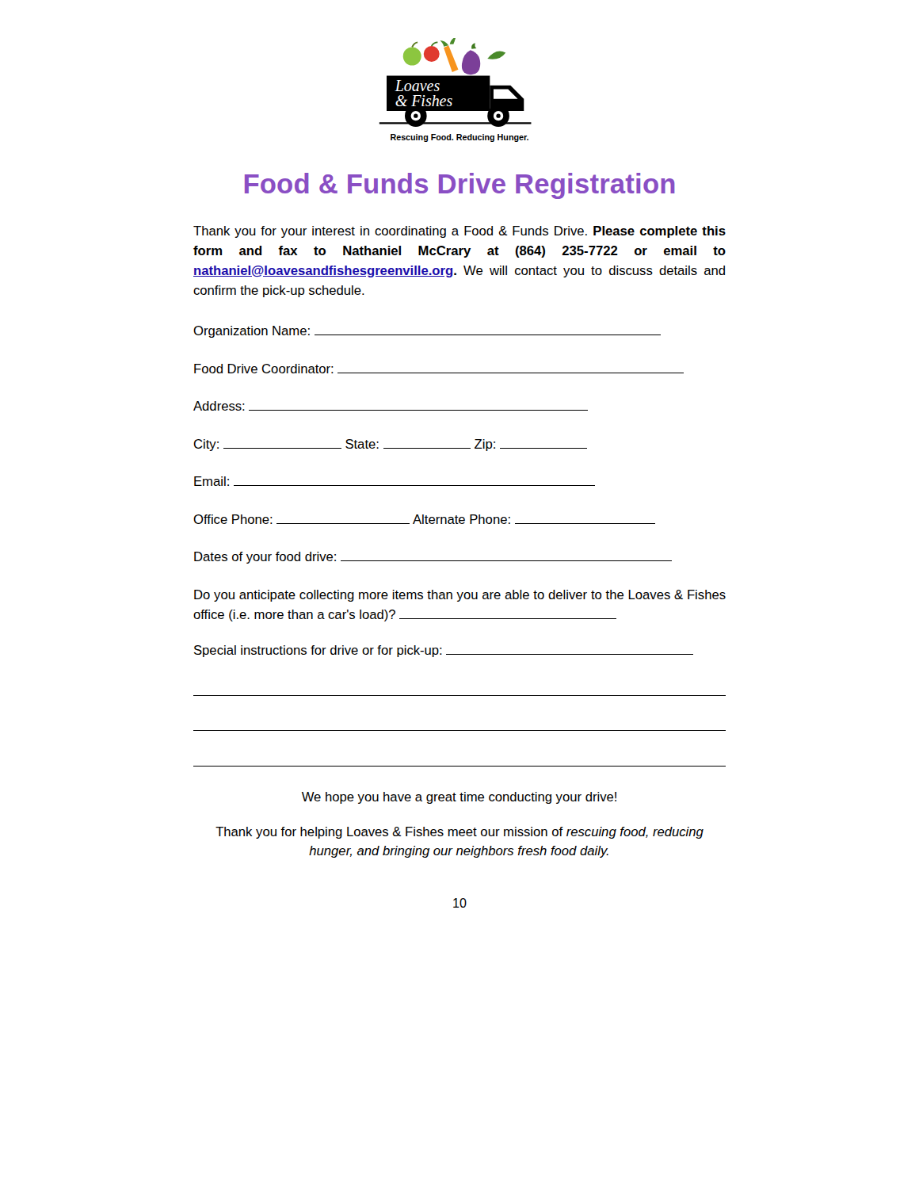Loaves & Fishes Rescuing Food. Reducing Hunger.
Food & Funds Drive Registration
Thank you for your interest in coordinating a Food & Funds Drive. Please complete this form and fax to Nathaniel McCrary at (864) 235-7722 or email to nathaniel@loavesandfishesgreenville.org. We will contact you to discuss details and confirm the pick-up schedule.
Organization Name:
Food Drive Coordinator:
Address:
City: State: Zip:
Email:
Office Phone: Alternate Phone:
Dates of your food drive:
Do you anticipate collecting more items than you are able to deliver to the Loaves & Fishes office (i.e. more than a car's load)?
Special instructions for drive or for pick-up:
We hope you have a great time conducting your drive!
Thank you for helping Loaves & Fishes meet our mission of rescuing food, reducing hunger, and bringing our neighbors fresh food daily.
10